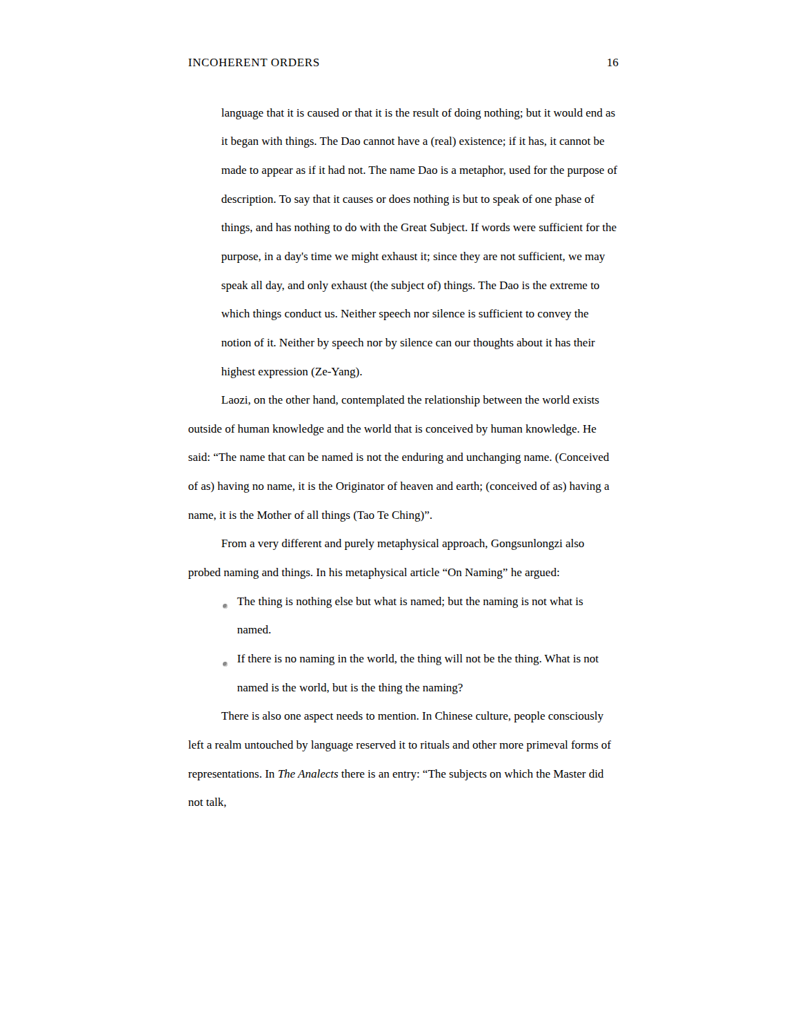Incoherent Orders 16
language that it is caused or that it is the result of doing nothing; but it would end as it began with things. The Dao cannot have a (real) existence; if it has, it cannot be made to appear as if it had not. The name Dao is a metaphor, used for the purpose of description. To say that it causes or does nothing is but to speak of one phase of things, and has nothing to do with the Great Subject. If words were sufficient for the purpose, in a day's time we might exhaust it; since they are not sufficient, we may speak all day, and only exhaust (the subject of) things. The Dao is the extreme to which things conduct us. Neither speech nor silence is sufficient to convey the notion of it. Neither by speech nor by silence can our thoughts about it has their highest expression (Ze-Yang).
Laozi, on the other hand, contemplated the relationship between the world exists outside of human knowledge and the world that is conceived by human knowledge. He said: “The name that can be named is not the enduring and unchanging name. (Conceived of as) having no name, it is the Originator of heaven and earth; (conceived of as) having a name, it is the Mother of all things (Tao Te Ching)”.
From a very different and purely metaphysical approach, Gongsunlongzi also probed naming and things. In his metaphysical article “On Naming” he argued:
The thing is nothing else but what is named; but the naming is not what is named.
If there is no naming in the world, the thing will not be the thing. What is not named is the world, but is the thing the naming?
There is also one aspect needs to mention. In Chinese culture, people consciously left a realm untouched by language reserved it to rituals and other more primeval forms of representations. In The Analects there is an entry: “The subjects on which the Master did not talk,